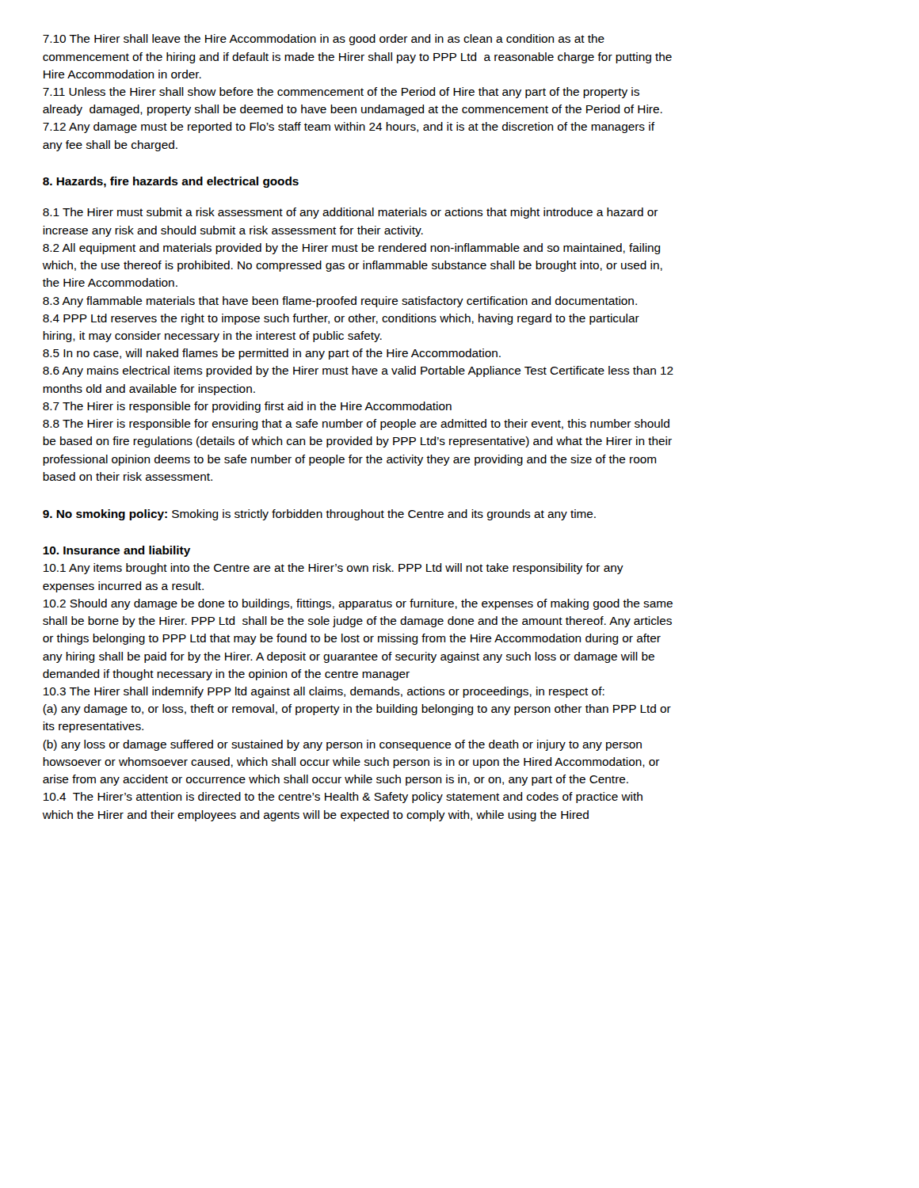7.10 The Hirer shall leave the Hire Accommodation in as good order and in as clean a condition as at the commencement of the hiring and if default is made the Hirer shall pay to PPP Ltd a reasonable charge for putting the Hire Accommodation in order.
7.11 Unless the Hirer shall show before the commencement of the Period of Hire that any part of the property is already damaged, property shall be deemed to have been undamaged at the commencement of the Period of Hire.
7.12 Any damage must be reported to Flo’s staff team within 24 hours, and it is at the discretion of the managers if any fee shall be charged.
8. Hazards, fire hazards and electrical goods
8.1 The Hirer must submit a risk assessment of any additional materials or actions that might introduce a hazard or increase any risk and should submit a risk assessment for their activity.
8.2 All equipment and materials provided by the Hirer must be rendered non-inflammable and so maintained, failing which, the use thereof is prohibited. No compressed gas or inflammable substance shall be brought into, or used in, the Hire Accommodation.
8.3 Any flammable materials that have been flame-proofed require satisfactory certification and documentation.
8.4 PPP Ltd reserves the right to impose such further, or other, conditions which, having regard to the particular hiring, it may consider necessary in the interest of public safety.
8.5 In no case, will naked flames be permitted in any part of the Hire Accommodation.
8.6 Any mains electrical items provided by the Hirer must have a valid Portable Appliance Test Certificate less than 12 months old and available for inspection.
8.7 The Hirer is responsible for providing first aid in the Hire Accommodation
8.8 The Hirer is responsible for ensuring that a safe number of people are admitted to their event, this number should be based on fire regulations (details of which can be provided by PPP Ltd’s representative) and what the Hirer in their professional opinion deems to be safe number of people for the activity they are providing and the size of the room based on their risk assessment.
9. No smoking policy: Smoking is strictly forbidden throughout the Centre and its grounds at any time.
10. Insurance and liability
10.1 Any items brought into the Centre are at the Hirer’s own risk. PPP Ltd will not take responsibility for any expenses incurred as a result.
10.2 Should any damage be done to buildings, fittings, apparatus or furniture, the expenses of making good the same shall be borne by the Hirer. PPP Ltd shall be the sole judge of the damage done and the amount thereof. Any articles or things belonging to PPP Ltd that may be found to be lost or missing from the Hire Accommodation during or after any hiring shall be paid for by the Hirer. A deposit or guarantee of security against any such loss or damage will be demanded if thought necessary in the opinion of the centre manager
10.3 The Hirer shall indemnify PPP ltd against all claims, demands, actions or proceedings, in respect of:
(a) any damage to, or loss, theft or removal, of property in the building belonging to any person other than PPP Ltd or its representatives.
(b) any loss or damage suffered or sustained by any person in consequence of the death or injury to any person howsoever or whomsoever caused, which shall occur while such person is in or upon the Hired Accommodation, or arise from any accident or occurrence which shall occur while such person is in, or on, any part of the Centre.
10.4 The Hirer’s attention is directed to the centre’s Health & Safety policy statement and codes of practice with which the Hirer and their employees and agents will be expected to comply with, while using the Hired